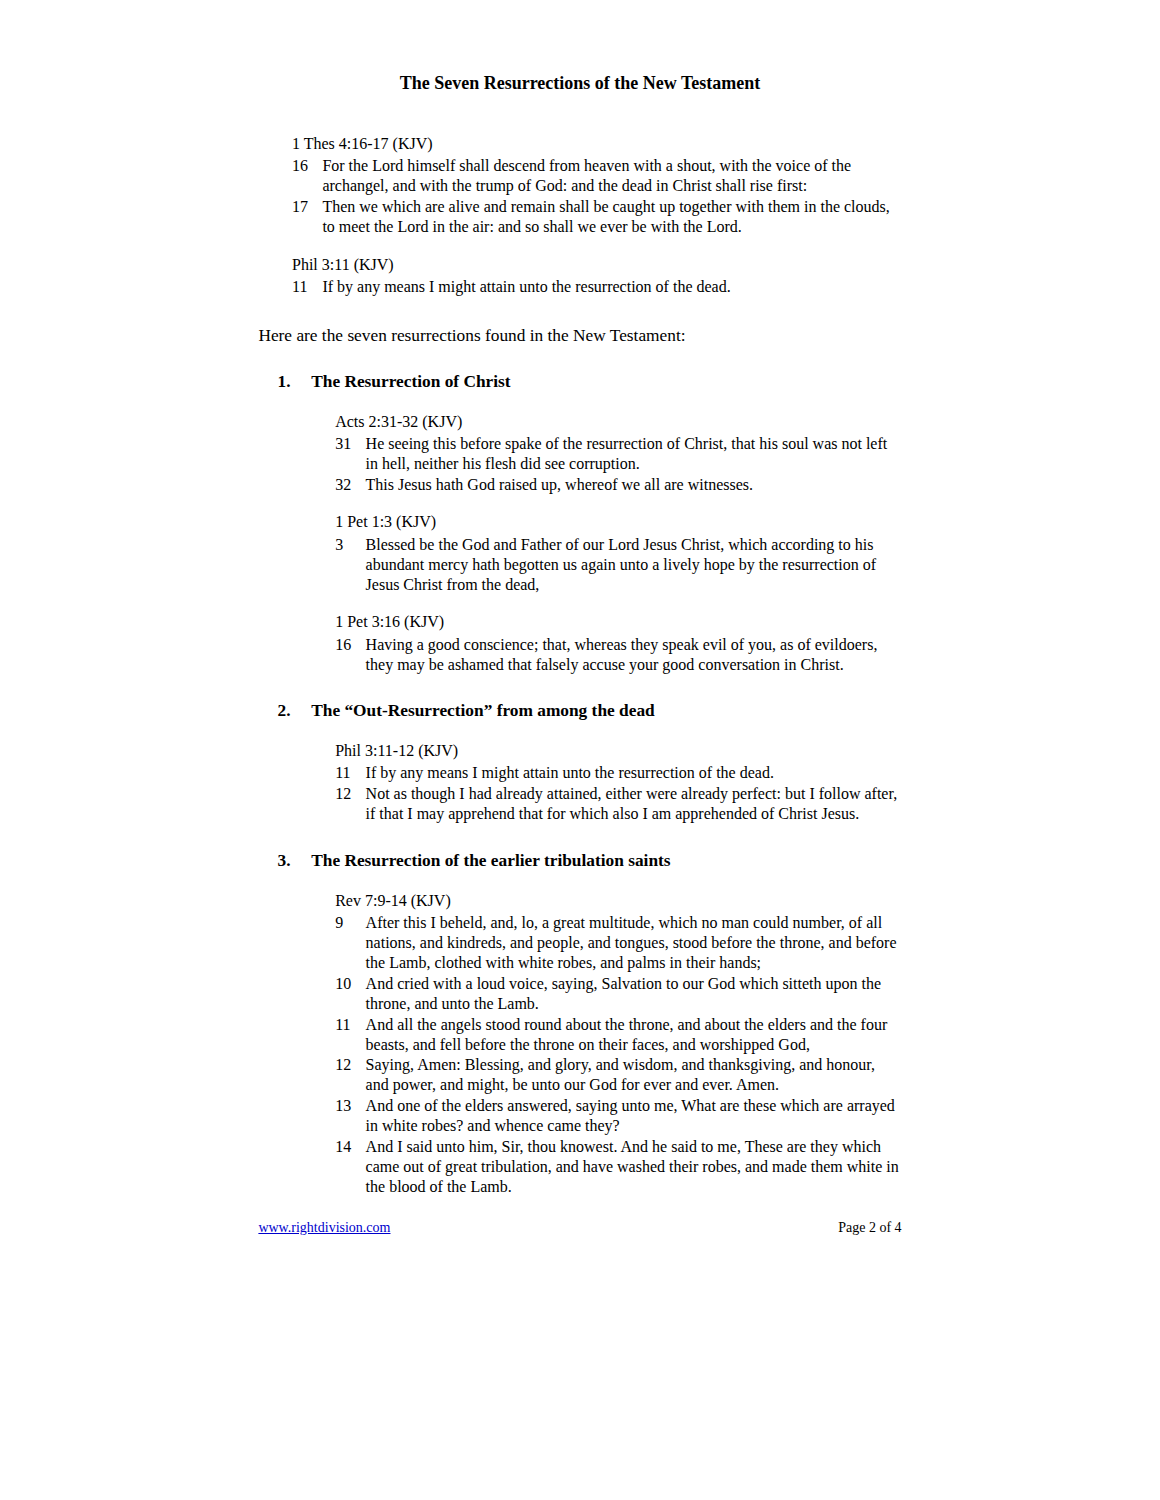The Seven Resurrections of the New Testament
1 Thes 4:16-17 (KJV)
16 For the Lord himself shall descend from heaven with a shout, with the voice of the archangel, and with the trump of God: and the dead in Christ shall rise first:
17 Then we which are alive and remain shall be caught up together with them in the clouds, to meet the Lord in the air: and so shall we ever be with the Lord.
Phil 3:11 (KJV)
11 If by any means I might attain unto the resurrection of the dead.
Here are the seven resurrections found in the New Testament:
The Resurrection of Christ
Acts 2:31-32 (KJV)
31 He seeing this before spake of the resurrection of Christ, that his soul was not left in hell, neither his flesh did see corruption.
32 This Jesus hath God raised up, whereof we all are witnesses.
1 Pet 1:3 (KJV)
3 Blessed be the God and Father of our Lord Jesus Christ, which according to his abundant mercy hath begotten us again unto a lively hope by the resurrection of Jesus Christ from the dead,
1 Pet 3:16 (KJV)
16 Having a good conscience; that, whereas they speak evil of you, as of evildoers, they may be ashamed that falsely accuse your good conversation in Christ.
The “Out-Resurrection” from among the dead
Phil 3:11-12 (KJV)
11 If by any means I might attain unto the resurrection of the dead.
12 Not as though I had already attained, either were already perfect: but I follow after, if that I may apprehend that for which also I am apprehended of Christ Jesus.
The Resurrection of the earlier tribulation saints
Rev 7:9-14 (KJV)
9 After this I beheld, and, lo, a great multitude, which no man could number, of all nations, and kindreds, and people, and tongues, stood before the throne, and before the Lamb, clothed with white robes, and palms in their hands;
10 And cried with a loud voice, saying, Salvation to our God which sitteth upon the throne, and unto the Lamb.
11 And all the angels stood round about the throne, and about the elders and the four beasts, and fell before the throne on their faces, and worshipped God,
12 Saying, Amen: Blessing, and glory, and wisdom, and thanksgiving, and honour, and power, and might, be unto our God for ever and ever. Amen.
13 And one of the elders answered, saying unto me, What are these which are arrayed in white robes? and whence came they?
14 And I said unto him, Sir, thou knowest. And he said to me, These are they which came out of great tribulation, and have washed their robes, and made them white in the blood of the Lamb.
www.rightdivision.com Page 2 of 4